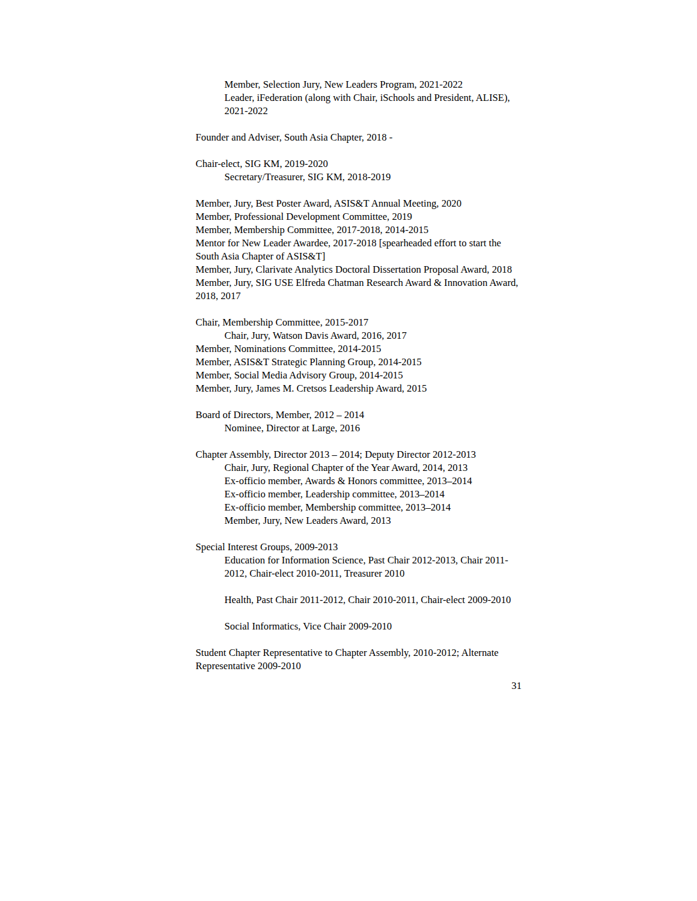Member, Selection Jury, New Leaders Program, 2021-2022
Leader, iFederation (along with Chair, iSchools and President, ALISE), 2021-2022
Founder and Adviser, South Asia Chapter, 2018 -
Chair-elect, SIG KM, 2019-2020
Secretary/Treasurer, SIG KM, 2018-2019
Member, Jury, Best Poster Award, ASIS&T Annual Meeting, 2020
Member, Professional Development Committee, 2019
Member, Membership Committee, 2017-2018, 2014-2015
Mentor for New Leader Awardee, 2017-2018 [spearheaded effort to start the South Asia Chapter of ASIS&T]
Member, Jury, Clarivate Analytics Doctoral Dissertation Proposal Award, 2018
Member, Jury, SIG USE Elfreda Chatman Research Award & Innovation Award, 2018, 2017
Chair, Membership Committee, 2015-2017
Chair, Jury, Watson Davis Award, 2016, 2017
Member, Nominations Committee, 2014-2015
Member, ASIS&T Strategic Planning Group, 2014-2015
Member, Social Media Advisory Group, 2014-2015
Member, Jury, James M. Cretsos Leadership Award, 2015
Board of Directors, Member, 2012 – 2014
Nominee, Director at Large, 2016
Chapter Assembly, Director 2013 – 2014; Deputy Director 2012-2013
Chair, Jury, Regional Chapter of the Year Award, 2014, 2013
Ex-officio member, Awards & Honors committee, 2013–2014
Ex-officio member, Leadership committee, 2013–2014
Ex-officio member, Membership committee, 2013–2014
Member, Jury, New Leaders Award, 2013
Special Interest Groups, 2009-2013
Education for Information Science, Past Chair 2012-2013, Chair 2011-2012, Chair-elect 2010-2011, Treasurer 2010
Health, Past Chair 2011-2012, Chair 2010-2011, Chair-elect 2009-2010
Social Informatics, Vice Chair 2009-2010
Student Chapter Representative to Chapter Assembly, 2010-2012; Alternate Representative 2009-2010
31